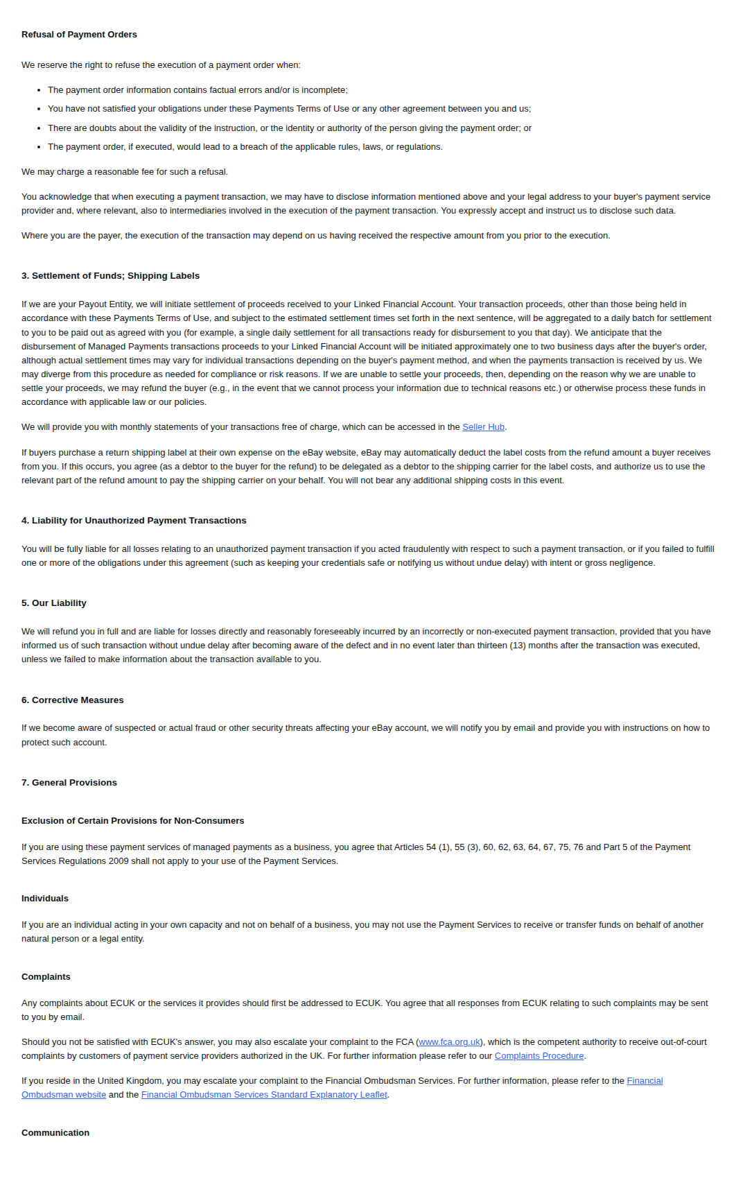Refusal of Payment Orders
We reserve the right to refuse the execution of a payment order when:
The payment order information contains factual errors and/or is incomplete;
You have not satisfied your obligations under these Payments Terms of Use or any other agreement between you and us;
There are doubts about the validity of the instruction, or the identity or authority of the person giving the payment order; or
The payment order, if executed, would lead to a breach of the applicable rules, laws, or regulations.
We may charge a reasonable fee for such a refusal.
You acknowledge that when executing a payment transaction, we may have to disclose information mentioned above and your legal address to your buyer's payment service provider and, where relevant, also to intermediaries involved in the execution of the payment transaction. You expressly accept and instruct us to disclose such data.
Where you are the payer, the execution of the transaction may depend on us having received the respective amount from you prior to the execution.
3. Settlement of Funds; Shipping Labels
If we are your Payout Entity, we will initiate settlement of proceeds received to your Linked Financial Account. Your transaction proceeds, other than those being held in accordance with these Payments Terms of Use, and subject to the estimated settlement times set forth in the next sentence, will be aggregated to a daily batch for settlement to you to be paid out as agreed with you (for example, a single daily settlement for all transactions ready for disbursement to you that day). We anticipate that the disbursement of Managed Payments transactions proceeds to your Linked Financial Account will be initiated approximately one to two business days after the buyer's order, although actual settlement times may vary for individual transactions depending on the buyer's payment method, and when the payments transaction is received by us. We may diverge from this procedure as needed for compliance or risk reasons. If we are unable to settle your proceeds, then, depending on the reason why we are unable to settle your proceeds, we may refund the buyer (e.g., in the event that we cannot process your information due to technical reasons etc.) or otherwise process these funds in accordance with applicable law or our policies.
We will provide you with monthly statements of your transactions free of charge, which can be accessed in the Seller Hub.
If buyers purchase a return shipping label at their own expense on the eBay website, eBay may automatically deduct the label costs from the refund amount a buyer receives from you. If this occurs, you agree (as a debtor to the buyer for the refund) to be delegated as a debtor to the shipping carrier for the label costs, and authorize us to use the relevant part of the refund amount to pay the shipping carrier on your behalf. You will not bear any additional shipping costs in this event.
4. Liability for Unauthorized Payment Transactions
You will be fully liable for all losses relating to an unauthorized payment transaction if you acted fraudulently with respect to such a payment transaction, or if you failed to fulfill one or more of the obligations under this agreement (such as keeping your credentials safe or notifying us without undue delay) with intent or gross negligence.
5. Our Liability
We will refund you in full and are liable for losses directly and reasonably foreseeably incurred by an incorrectly or non-executed payment transaction, provided that you have informed us of such transaction without undue delay after becoming aware of the defect and in no event later than thirteen (13) months after the transaction was executed, unless we failed to make information about the transaction available to you.
6. Corrective Measures
If we become aware of suspected or actual fraud or other security threats affecting your eBay account, we will notify you by email and provide you with instructions on how to protect such account.
7. General Provisions
Exclusion of Certain Provisions for Non-Consumers
If you are using these payment services of managed payments as a business, you agree that Articles 54 (1), 55 (3), 60, 62, 63, 64, 67, 75, 76 and Part 5 of the Payment Services Regulations 2009 shall not apply to your use of the Payment Services.
Individuals
If you are an individual acting in your own capacity and not on behalf of a business, you may not use the Payment Services to receive or transfer funds on behalf of another natural person or a legal entity.
Complaints
Any complaints about ECUK or the services it provides should first be addressed to ECUK. You agree that all responses from ECUK relating to such complaints may be sent to you by email.
Should you not be satisfied with ECUK's answer, you may also escalate your complaint to the FCA (www.fca.org.uk), which is the competent authority to receive out-of-court complaints by customers of payment service providers authorized in the UK. For further information please refer to our Complaints Procedure.
If you reside in the United Kingdom, you may escalate your complaint to the Financial Ombudsman Services. For further information, please refer to the Financial Ombudsman website and the Financial Ombudsman Services Standard Explanatory Leaflet.
Communication